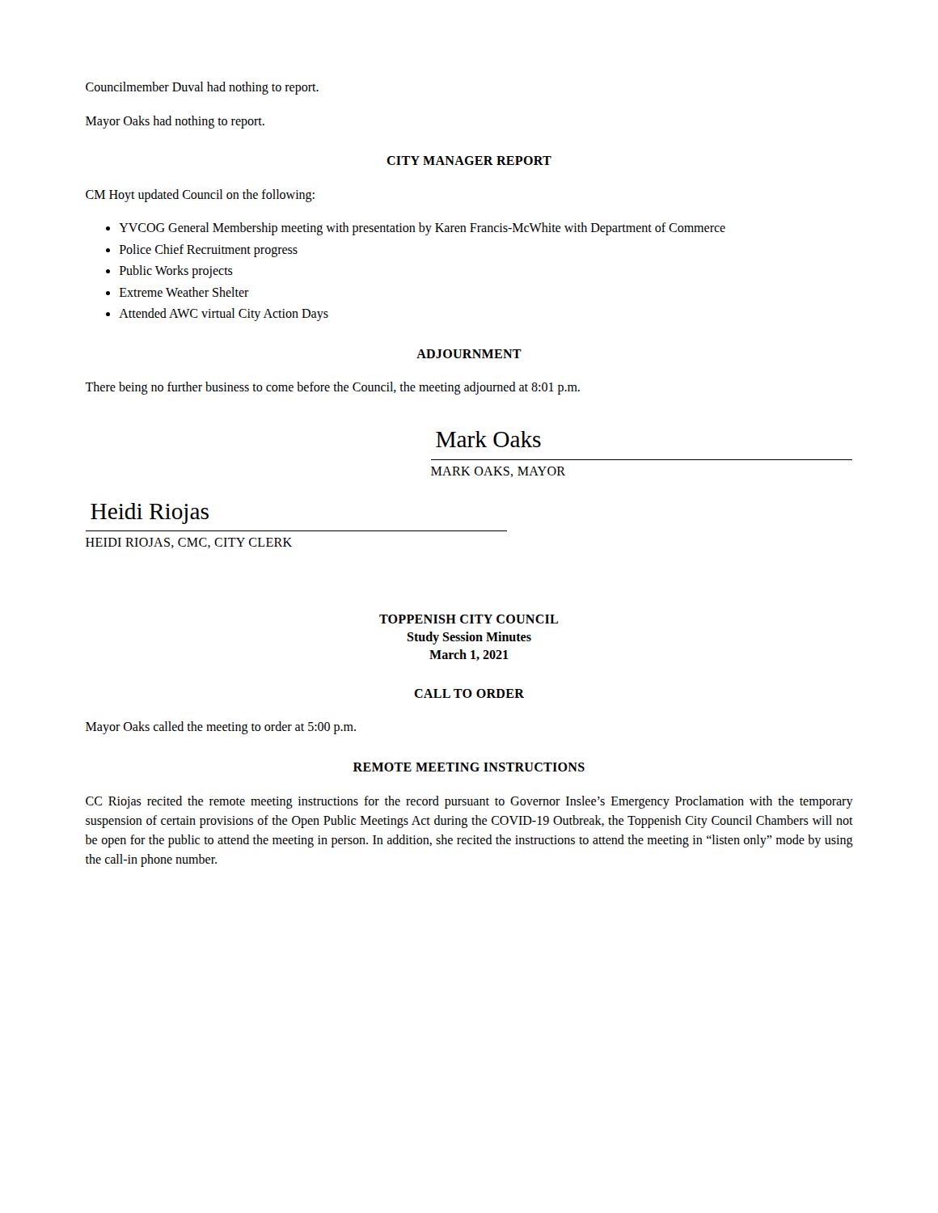Councilmember Duval had nothing to report.
Mayor Oaks had nothing to report.
CITY MANAGER REPORT
CM Hoyt updated Council on the following:
YVCOG General Membership meeting with presentation by Karen Francis-McWhite with Department of Commerce
Police Chief Recruitment progress
Public Works projects
Extreme Weather Shelter
Attended AWC virtual City Action Days
ADJOURNMENT
There being no further business to come before the Council, the meeting adjourned at 8:01 p.m.
Mark Oaks
MARK OAKS, MAYOR
Heidi Riojas
HEIDI RIOJAS, CMC, CITY CLERK
TOPPENISH CITY COUNCIL
Study Session Minutes
March 1, 2021
CALL TO ORDER
Mayor Oaks called the meeting to order at 5:00 p.m.
REMOTE MEETING INSTRUCTIONS
CC Riojas recited the remote meeting instructions for the record pursuant to Governor Inslee’s Emergency Proclamation with the temporary suspension of certain provisions of the Open Public Meetings Act during the COVID-19 Outbreak, the Toppenish City Council Chambers will not be open for the public to attend the meeting in person. In addition, she recited the instructions to attend the meeting in “listen only” mode by using the call-in phone number.